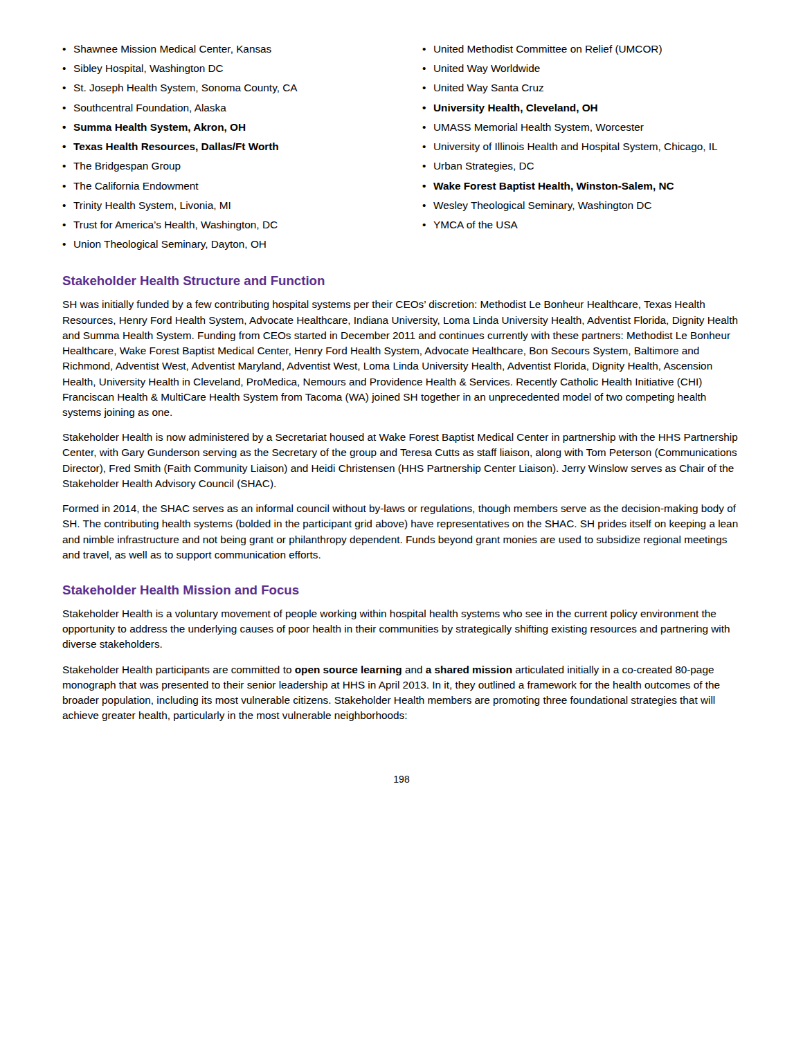Shawnee Mission Medical Center, Kansas
Sibley Hospital, Washington DC
St. Joseph Health System, Sonoma County, CA
Southcentral Foundation, Alaska
Summa Health System, Akron, OH
Texas Health Resources, Dallas/Ft Worth
The Bridgespan Group
The California Endowment
Trinity Health System, Livonia, MI
Trust for America’s Health, Washington, DC
Union Theological Seminary, Dayton, OH
United Methodist Committee on Relief (UMCOR)
United Way Worldwide
United Way Santa Cruz
University Health, Cleveland, OH
UMASS Memorial Health System, Worcester
University of Illinois Health and Hospital System, Chicago, IL
Urban Strategies, DC
Wake Forest Baptist Health, Winston-Salem, NC
Wesley Theological Seminary, Washington DC
YMCA of the USA
Stakeholder Health Structure and Function
SH was initially funded by a few contributing hospital systems per their CEOs’ discretion: Methodist Le Bonheur Healthcare, Texas Health Resources, Henry Ford Health System, Advocate Healthcare, Indiana University, Loma Linda University Health, Adventist Florida, Dignity Health and Summa Health System. Funding from CEOs started in December 2011 and continues currently with these partners: Methodist Le Bonheur Healthcare, Wake Forest Baptist Medical Center, Henry Ford Health System, Advocate Healthcare, Bon Secours System, Baltimore and Richmond, Adventist West, Adventist Maryland, Adventist West, Loma Linda University Health, Adventist Florida, Dignity Health, Ascension Health, University Health in Cleveland, ProMedica, Nemours and Providence Health & Services. Recently Catholic Health Initiative (CHI) Franciscan Health & MultiCare Health System from Tacoma (WA) joined SH together in an unprecedented model of two competing health systems joining as one.
Stakeholder Health is now administered by a Secretariat housed at Wake Forest Baptist Medical Center in partnership with the HHS Partnership Center, with Gary Gunderson serving as the Secretary of the group and Teresa Cutts as staff liaison, along with Tom Peterson (Communications Director), Fred Smith (Faith Community Liaison) and Heidi Christensen (HHS Partnership Center Liaison). Jerry Winslow serves as Chair of the Stakeholder Health Advisory Council (SHAC).
Formed in 2014, the SHAC serves as an informal council without by-laws or regulations, though members serve as the decision-making body of SH. The contributing health systems (bolded in the participant grid above) have representatives on the SHAC. SH prides itself on keeping a lean and nimble infrastructure and not being grant or philanthropy dependent. Funds beyond grant monies are used to subsidize regional meetings and travel, as well as to support communication efforts.
Stakeholder Health Mission and Focus
Stakeholder Health is a voluntary movement of people working within hospital health systems who see in the current policy environment the opportunity to address the underlying causes of poor health in their communities by strategically shifting existing resources and partnering with diverse stakeholders.
Stakeholder Health participants are committed to open source learning and a shared mission articulated initially in a co-created 80-page monograph that was presented to their senior leadership at HHS in April 2013. In it, they outlined a framework for the health outcomes of the broader population, including its most vulnerable citizens. Stakeholder Health members are promoting three foundational strategies that will achieve greater health, particularly in the most vulnerable neighborhoods:
198